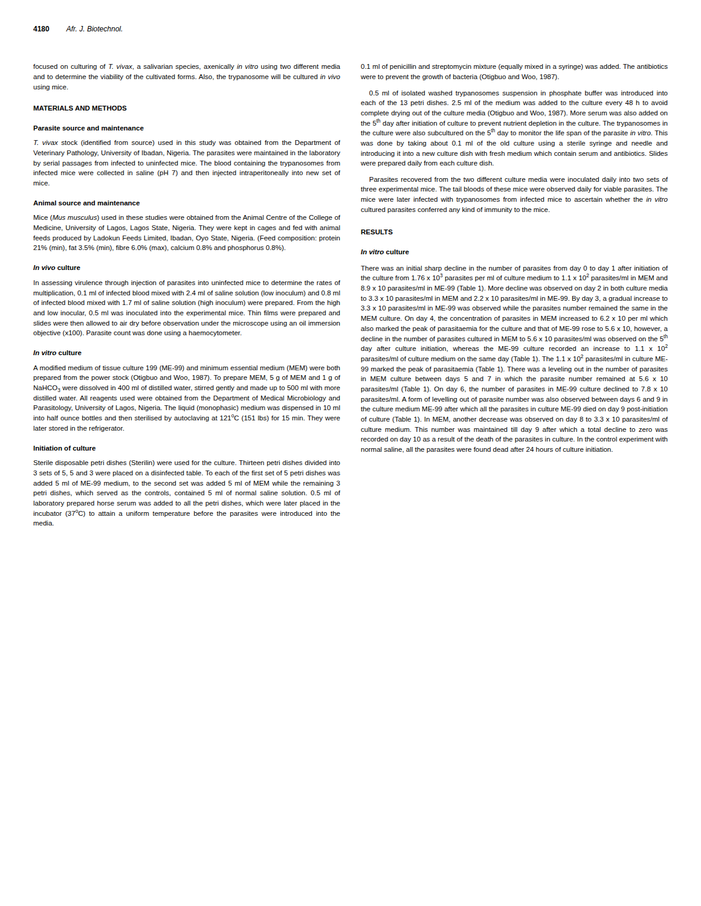4180 Afr. J. Biotechnol.
focused on culturing of T. vivax, a salivarian species, axenically in vitro using two different media and to determine the viability of the cultivated forms. Also, the trypanosome will be cultured in vivo using mice.
MATERIALS AND METHODS
Parasite source and maintenance
T. vivax stock (identified from source) used in this study was obtained from the Department of Veterinary Pathology, University of Ibadan, Nigeria. The parasites were maintained in the laboratory by serial passages from infected to uninfected mice. The blood containing the trypanosomes from infected mice were collected in saline (pH 7) and then injected intraperitoneally into new set of mice.
Animal source and maintenance
Mice (Mus musculus) used in these studies were obtained from the Animal Centre of the College of Medicine, University of Lagos, Lagos State, Nigeria. They were kept in cages and fed with animal feeds produced by Ladokun Feeds Limited, Ibadan, Oyo State, Nigeria. (Feed composition: protein 21% (min), fat 3.5% (min), fibre 6.0% (max), calcium 0.8% and phosphorus 0.8%).
In vivo culture
In assessing virulence through injection of parasites into uninfected mice to determine the rates of multiplication, 0.1 ml of infected blood mixed with 2.4 ml of saline solution (low inoculum) and 0.8 ml of infected blood mixed with 1.7 ml of saline solution (high inoculum) were prepared. From the high and low inocular, 0.5 ml was inoculated into the experimental mice. Thin films were prepared and slides were then allowed to air dry before observation under the microscope using an oil immersion objective (x100). Parasite count was done using a haemocytometer.
In vitro culture
A modified medium of tissue culture 199 (ME-99) and minimum essential medium (MEM) were both prepared from the power stock (Otigbuo and Woo, 1987). To prepare MEM, 5 g of MEM and 1 g of NaHCO3 were dissolved in 400 ml of distilled water, stirred gently and made up to 500 ml with more distilled water. All reagents used were obtained from the Department of Medical Microbiology and Parasitology, University of Lagos, Nigeria. The liquid (monophasic) medium was dispensed in 10 ml into half ounce bottles and then sterilised by autoclaving at 121oC (151 lbs) for 15 min. They were later stored in the refrigerator.
Initiation of culture
Sterile disposable petri dishes (Sterilin) were used for the culture. Thirteen petri dishes divided into 3 sets of 5, 5 and 3 were placed on a disinfected table. To each of the first set of 5 petri dishes was added 5 ml of ME-99 medium, to the second set was added 5 ml of MEM while the remaining 3 petri dishes, which served as the controls, contained 5 ml of normal saline solution. 0.5 ml of laboratory prepared horse serum was added to all the petri dishes, which were later placed in the incubator (37oC) to attain a uniform temperature before the parasites were introduced into the media.
0.1 ml of penicillin and streptomycin mixture (equally mixed in a syringe) was added. The antibiotics were to prevent the growth of bacteria (Otigbuo and Woo, 1987).
0.5 ml of isolated washed trypanosomes suspension in phosphate buffer was introduced into each of the 13 petri dishes. 2.5 ml of the medium was added to the culture every 48 h to avoid complete drying out of the culture media (Otigbuo and Woo, 1987). More serum was also added on the 5th day after initiation of culture to prevent nutrient depletion in the culture. The trypanosomes in the culture were also subcultured on the 5th day to monitor the life span of the parasite in vitro. This was done by taking about 0.1 ml of the old culture using a sterile syringe and needle and introducing it into a new culture dish with fresh medium which contain serum and antibiotics. Slides were prepared daily from each culture dish.
Parasites recovered from the two different culture media were inoculated daily into two sets of three experimental mice. The tail bloods of these mice were observed daily for viable parasites. The mice were later infected with trypanosomes from infected mice to ascertain whether the in vitro cultured parasites conferred any kind of immunity to the mice.
RESULTS
In vitro culture
There was an initial sharp decline in the number of parasites from day 0 to day 1 after initiation of the culture from 1.76 x 103 parasites per ml of culture medium to 1.1 x 102 parasites/ml in MEM and 8.9 x 10 parasites/ml in ME-99 (Table 1). More decline was observed on day 2 in both culture media to 3.3 x 10 parasites/ml in MEM and 2.2 x 10 parasites/ml in ME-99. By day 3, a gradual increase to 3.3 x 10 parasites/ml in ME-99 was observed while the parasites number remained the same in the MEM culture. On day 4, the concentration of parasites in MEM increased to 6.2 x 10 per ml which also marked the peak of parasitaemia for the culture and that of ME-99 rose to 5.6 x 10, however, a decline in the number of parasites cultured in MEM to 5.6 x 10 parasites/ml was observed on the 5th day after culture initiation, whereas the ME-99 culture recorded an increase to 1.1 x 102 parasites/ml of culture medium on the same day (Table 1). The 1.1 x 102 parasites/ml in culture ME-99 marked the peak of parasitaemia (Table 1). There was a leveling out in the number of parasites in MEM culture between days 5 and 7 in which the parasite number remained at 5.6 x 10 parasites/ml (Table 1). On day 6, the number of parasites in ME-99 culture declined to 7.8 x 10 parasites/ml. A form of levelling out of parasite number was also observed between days 6 and 9 in the culture medium ME-99 after which all the parasites in culture ME-99 died on day 9 post-initiation of culture (Table 1). In MEM, another decrease was observed on day 8 to 3.3 x 10 parasites/ml of culture medium. This number was maintained till day 9 after which a total decline to zero was recorded on day 10 as a result of the death of the parasites in culture. In the control experiment with normal saline, all the parasites were found dead after 24 hours of culture initiation.